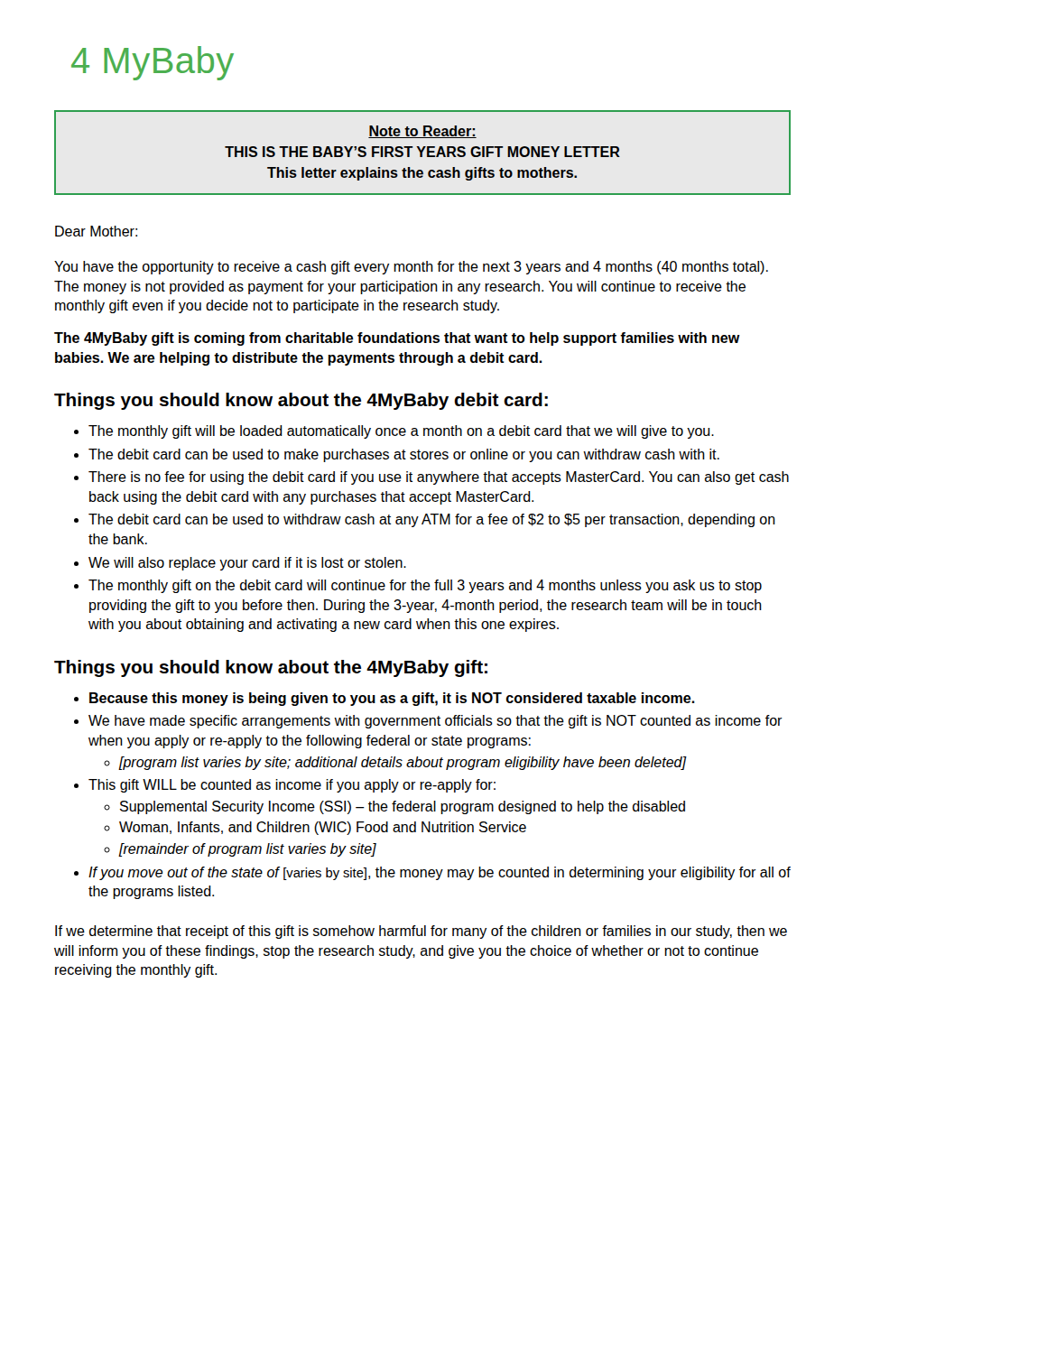4 MyBaby
Note to Reader:
THIS IS THE BABY’S FIRST YEARS GIFT MONEY LETTER
This letter explains the cash gifts to mothers.
Dear Mother:
You have the opportunity to receive a cash gift every month for the next 3 years and 4 months (40 months total). The money is not provided as payment for your participation in any research. You will continue to receive the monthly gift even if you decide not to participate in the research study.
The 4MyBaby gift is coming from charitable foundations that want to help support families with new babies. We are helping to distribute the payments through a debit card.
Things you should know about the 4MyBaby debit card:
The monthly gift will be loaded automatically once a month on a debit card that we will give to you.
The debit card can be used to make purchases at stores or online or you can withdraw cash with it.
There is no fee for using the debit card if you use it anywhere that accepts MasterCard. You can also get cash back using the debit card with any purchases that accept MasterCard.
The debit card can be used to withdraw cash at any ATM for a fee of $2 to $5 per transaction, depending on the bank.
We will also replace your card if it is lost or stolen.
The monthly gift on the debit card will continue for the full 3 years and 4 months unless you ask us to stop providing the gift to you before then. During the 3-year, 4-month period, the research team will be in touch with you about obtaining and activating a new card when this one expires.
Things you should know about the 4MyBaby gift:
Because this money is being given to you as a gift, it is NOT considered taxable income.
We have made specific arrangements with government officials so that the gift is NOT counted as income for when you apply or re-apply to the following federal or state programs:
[program list varies by site; additional details about program eligibility have been deleted]
This gift WILL be counted as income if you apply or re-apply for:
Supplemental Security Income (SSI) – the federal program designed to help the disabled
Woman, Infants, and Children (WIC) Food and Nutrition Service
[remainder of program list varies by site]
If you move out of the state of [varies by site], the money may be counted in determining your eligibility for all of the programs listed.
If we determine that receipt of this gift is somehow harmful for many of the children or families in our study, then we will inform you of these findings, stop the research study, and give you the choice of whether or not to continue receiving the monthly gift.